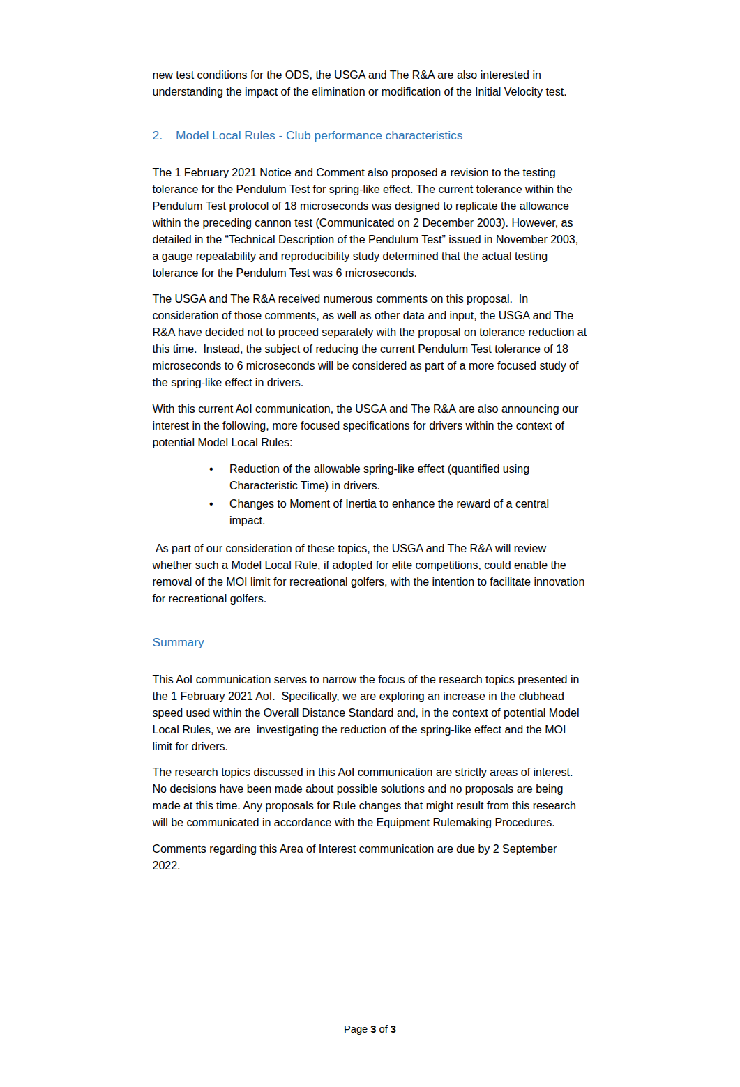new test conditions for the ODS, the USGA and The R&A are also interested in understanding the impact of the elimination or modification of the Initial Velocity test.
2. Model Local Rules - Club performance characteristics
The 1 February 2021 Notice and Comment also proposed a revision to the testing tolerance for the Pendulum Test for spring-like effect. The current tolerance within the Pendulum Test protocol of 18 microseconds was designed to replicate the allowance within the preceding cannon test (Communicated on 2 December 2003). However, as detailed in the “Technical Description of the Pendulum Test” issued in November 2003, a gauge repeatability and reproducibility study determined that the actual testing tolerance for the Pendulum Test was 6 microseconds.
The USGA and The R&A received numerous comments on this proposal. In consideration of those comments, as well as other data and input, the USGA and The R&A have decided not to proceed separately with the proposal on tolerance reduction at this time. Instead, the subject of reducing the current Pendulum Test tolerance of 18 microseconds to 6 microseconds will be considered as part of a more focused study of the spring-like effect in drivers.
With this current AoI communication, the USGA and The R&A are also announcing our interest in the following, more focused specifications for drivers within the context of potential Model Local Rules:
Reduction of the allowable spring-like effect (quantified using Characteristic Time) in drivers.
Changes to Moment of Inertia to enhance the reward of a central impact.
As part of our consideration of these topics, the USGA and The R&A will review whether such a Model Local Rule, if adopted for elite competitions, could enable the removal of the MOI limit for recreational golfers, with the intention to facilitate innovation for recreational golfers.
Summary
This AoI communication serves to narrow the focus of the research topics presented in the 1 February 2021 AoI. Specifically, we are exploring an increase in the clubhead speed used within the Overall Distance Standard and, in the context of potential Model Local Rules, we are investigating the reduction of the spring-like effect and the MOI limit for drivers.
The research topics discussed in this AoI communication are strictly areas of interest. No decisions have been made about possible solutions and no proposals are being made at this time. Any proposals for Rule changes that might result from this research will be communicated in accordance with the Equipment Rulemaking Procedures.
Comments regarding this Area of Interest communication are due by 2 September 2022.
Page 3 of 3